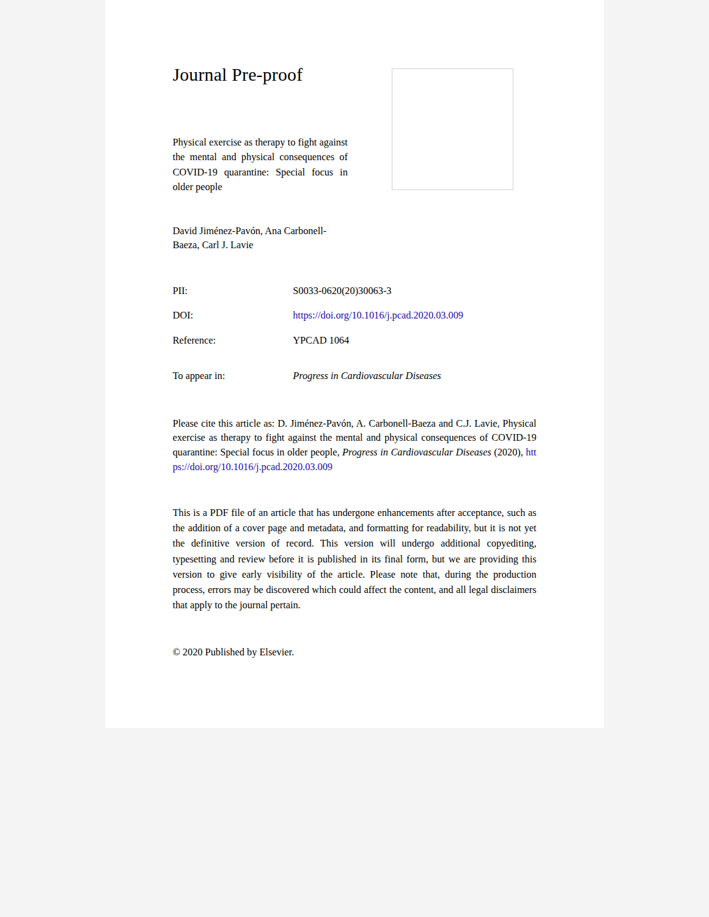Journal Pre-proof
Physical exercise as therapy to fight against the mental and physical consequences of COVID-19 quarantine: Special focus in older people
David Jiménez-Pavón, Ana Carbonell-Baeza, Carl J. Lavie
Journal cover: Progress in Cardiovascular Diseases
PII:
S0033-0620(20)30063-3
DOI:
https://doi.org/10.1016/j.pcad.2020.03.009
Reference:
YPCAD 1064
To appear in: Progress in Cardiovascular Diseases
Please cite this article as: D. Jiménez-Pavón, A. Carbonell-Baeza and C.J. Lavie, Physical exercise as therapy to fight against the mental and physical consequences of COVID-19 quarantine: Special focus in older people, Progress in Cardiovascular Diseases (2020), https://doi.org/10.1016/j.pcad.2020.03.009
This is a PDF file of an article that has undergone enhancements after acceptance, such as the addition of a cover page and metadata, and formatting for readability, but it is not yet the definitive version of record. This version will undergo additional copyediting, typesetting and review before it is published in its final form, but we are providing this version to give early visibility of the article. Please note that, during the production process, errors may be discovered which could affect the content, and all legal disclaimers that apply to the journal pertain.
© 2020 Published by Elsevier.